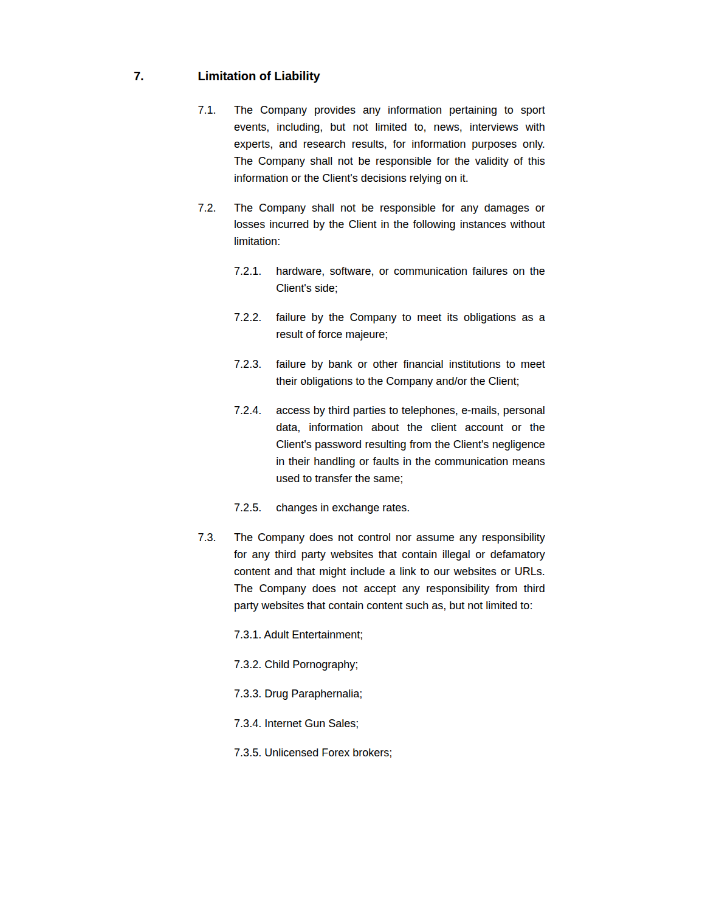7. Limitation of Liability
7.1. The Company provides any information pertaining to sport events, including, but not limited to, news, interviews with experts, and research results, for information purposes only. The Company shall not be responsible for the validity of this information or the Client's decisions relying on it.
7.2. The Company shall not be responsible for any damages or losses incurred by the Client in the following instances without limitation:
7.2.1. hardware, software, or communication failures on the Client's side;
7.2.2. failure by the Company to meet its obligations as a result of force majeure;
7.2.3. failure by bank or other financial institutions to meet their obligations to the Company and/or the Client;
7.2.4. access by third parties to telephones, e-mails, personal data, information about the client account or the Client's password resulting from the Client's negligence in their handling or faults in the communication means used to transfer the same;
7.2.5. changes in exchange rates.
7.3. The Company does not control nor assume any responsibility for any third party websites that contain illegal or defamatory content and that might include a link to our websites or URLs. The Company does not accept any responsibility from third party websites that contain content such as, but not limited to:
7.3.1. Adult Entertainment;
7.3.2. Child Pornography;
7.3.3. Drug Paraphernalia;
7.3.4. Internet Gun Sales;
7.3.5. Unlicensed Forex brokers;